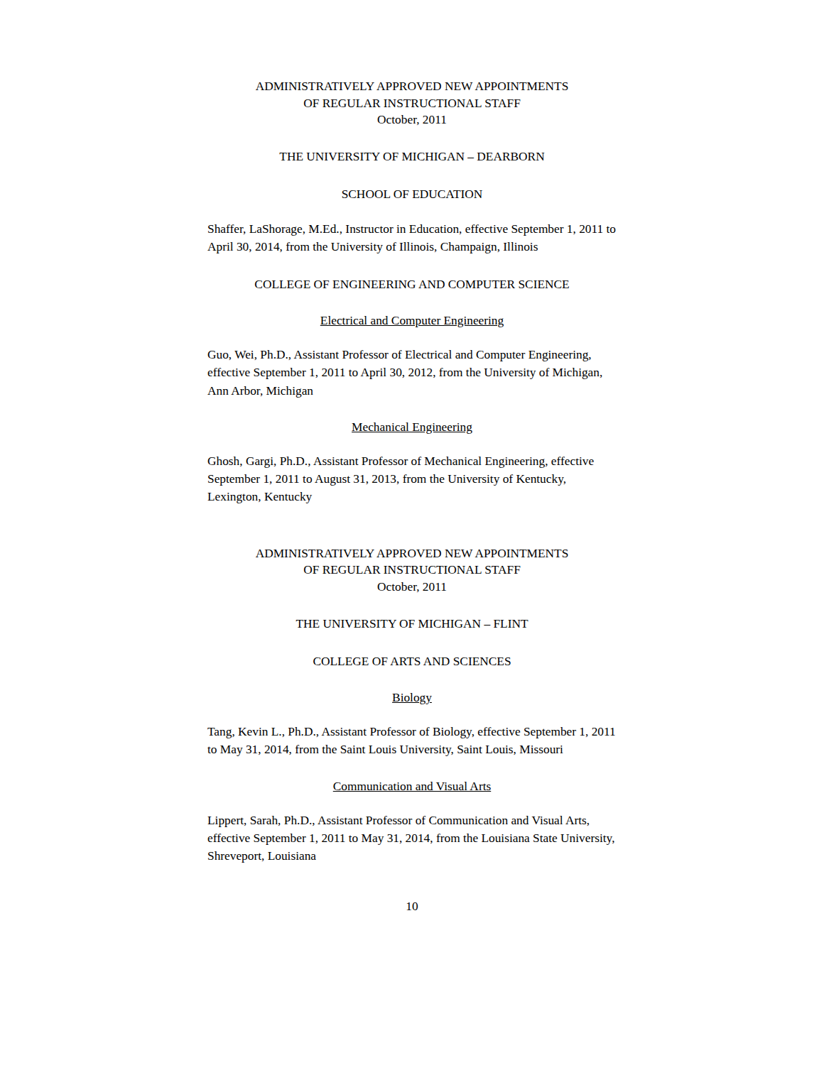Administratively Approved New Appointments
of Regular Instructional Staff
October, 2011
The University of Michigan – Dearborn
School of Education
Shaffer, LaShorage, M.Ed., Instructor in Education, effective September 1, 2011 to April 30, 2014, from the University of Illinois, Champaign, Illinois
College of Engineering and Computer Science
Electrical and Computer Engineering
Guo, Wei, Ph.D., Assistant Professor of Electrical and Computer Engineering, effective September 1, 2011 to April 30, 2012, from the University of Michigan, Ann Arbor, Michigan
Mechanical Engineering
Ghosh, Gargi, Ph.D., Assistant Professor of Mechanical Engineering, effective September 1, 2011 to August 31, 2013, from the University of Kentucky, Lexington, Kentucky
Administratively Approved New Appointments
of Regular Instructional Staff
October, 2011
The University of Michigan – Flint
College of Arts and Sciences
Biology
Tang, Kevin L., Ph.D., Assistant Professor of Biology, effective September 1, 2011 to May 31, 2014, from the Saint Louis University, Saint Louis, Missouri
Communication and Visual Arts
Lippert, Sarah, Ph.D., Assistant Professor of Communication and Visual Arts, effective September 1, 2011 to May 31, 2014, from the Louisiana State University, Shreveport, Louisiana
10